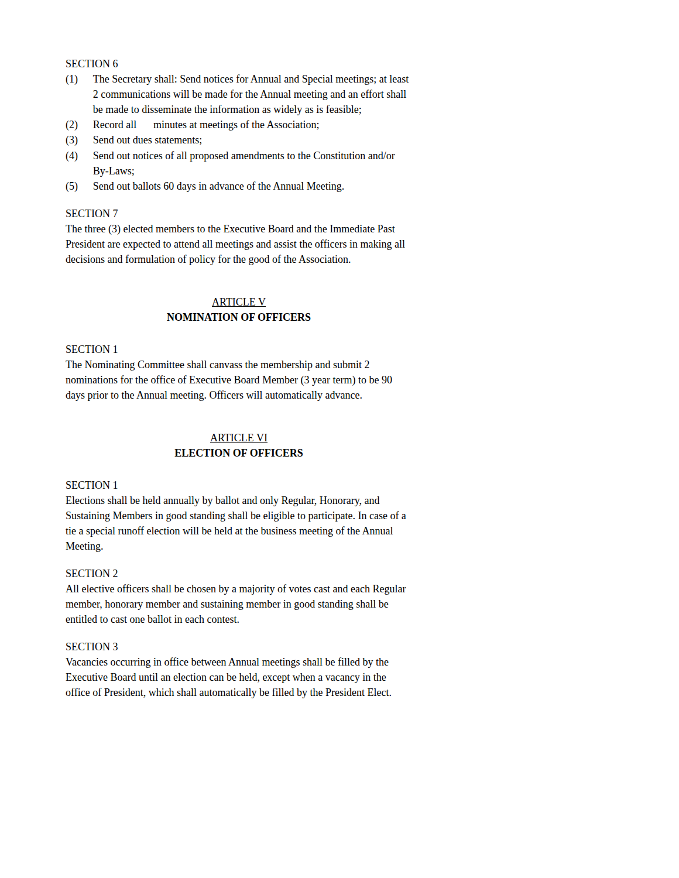SECTION 6
(1) The Secretary shall: Send notices for Annual and Special meetings; at least 2 communications will be made for the Annual meeting and an effort shall be made to disseminate the information as widely as is feasible;
(2) Record all minutes at meetings of the Association;
(3) Send out dues statements;
(4) Send out notices of all proposed amendments to the Constitution and/or By-Laws;
(5) Send out ballots 60 days in advance of the Annual Meeting.
SECTION 7
The three (3) elected members to the Executive Board and the Immediate Past President are expected to attend all meetings and assist the officers in making all decisions and formulation of policy for the good of the Association.
ARTICLE V NOMINATION OF OFFICERS
SECTION 1
The Nominating Committee shall canvass the membership and submit 2 nominations for the office of Executive Board Member (3 year term) to be 90 days prior to the Annual meeting. Officers will automatically advance.
ARTICLE VI ELECTION OF OFFICERS
SECTION 1
Elections shall be held annually by ballot and only Regular, Honorary, and Sustaining Members in good standing shall be eligible to participate. In case of a tie a special runoff election will be held at the business meeting of the Annual Meeting.
SECTION 2
All elective officers shall be chosen by a majority of votes cast and each Regular member, honorary member and sustaining member in good standing shall be entitled to cast one ballot in each contest.
SECTION 3
Vacancies occurring in office between Annual meetings shall be filled by the Executive Board until an election can be held, except when a vacancy in the office of President, which shall automatically be filled by the President Elect.